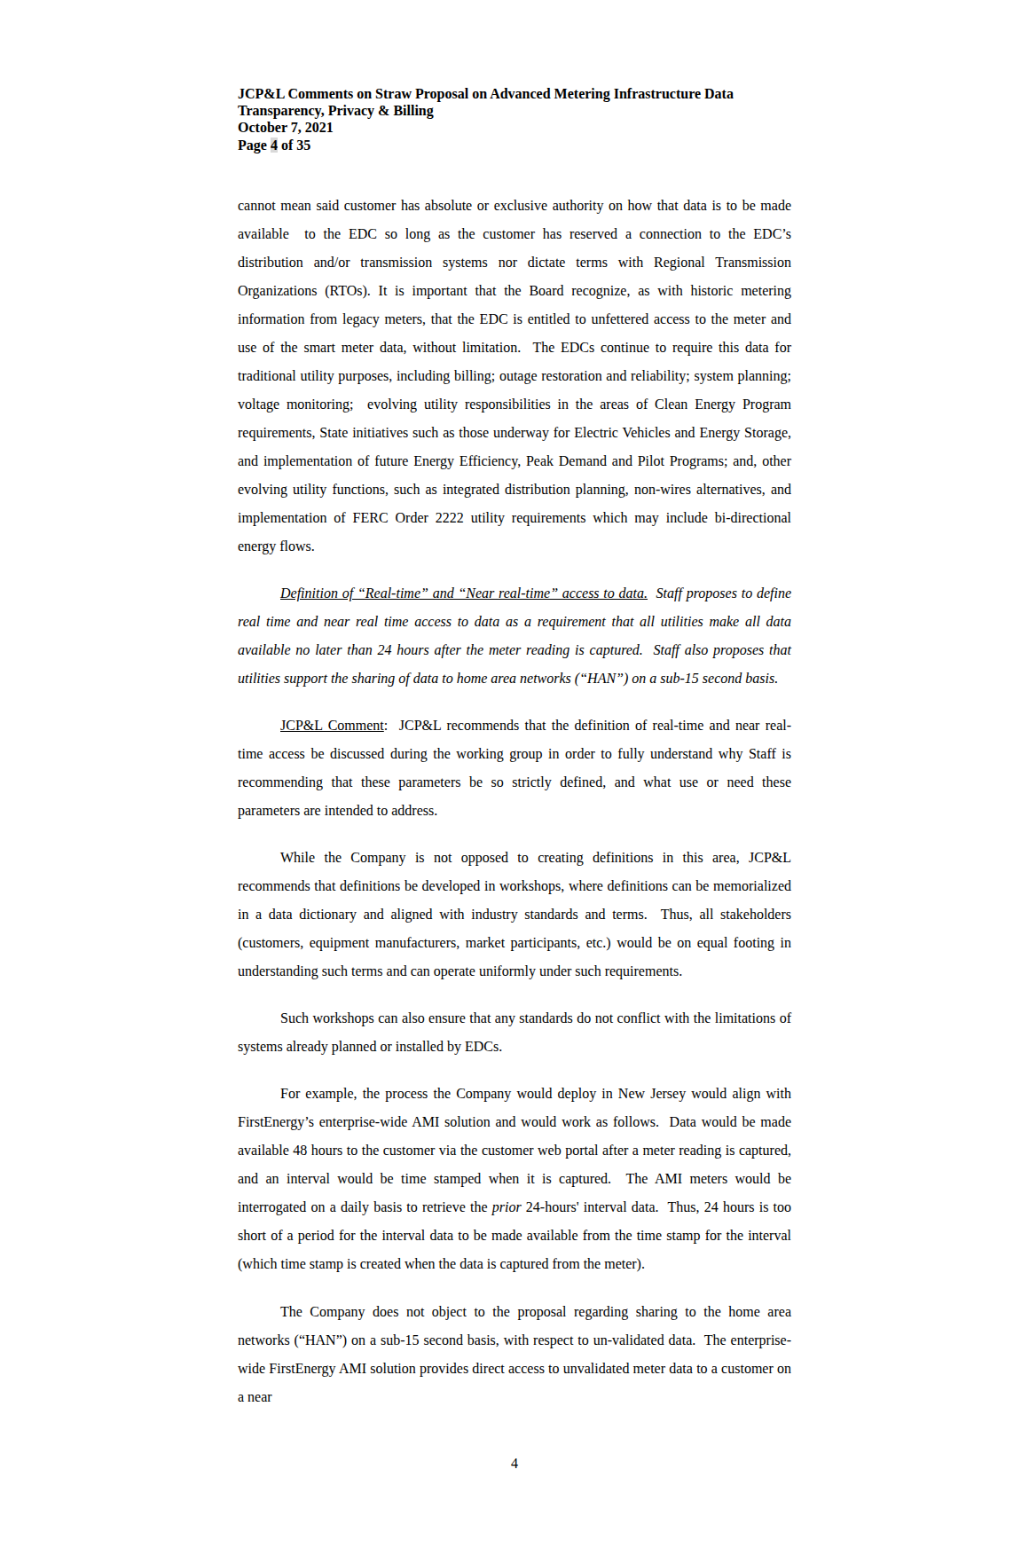JCP&L Comments on Straw Proposal on Advanced Metering Infrastructure Data
Transparency, Privacy & Billing
October 7, 2021
Page 4 of 35
cannot mean said customer has absolute or exclusive authority on how that data is to be made available to the EDC so long as the customer has reserved a connection to the EDC’s distribution and/or transmission systems nor dictate terms with Regional Transmission Organizations (RTOs). It is important that the Board recognize, as with historic metering information from legacy meters, that the EDC is entitled to unfettered access to the meter and use of the smart meter data, without limitation. The EDCs continue to require this data for traditional utility purposes, including billing; outage restoration and reliability; system planning; voltage monitoring; evolving utility responsibilities in the areas of Clean Energy Program requirements, State initiatives such as those underway for Electric Vehicles and Energy Storage, and implementation of future Energy Efficiency, Peak Demand and Pilot Programs; and, other evolving utility functions, such as integrated distribution planning, non-wires alternatives, and implementation of FERC Order 2222 utility requirements which may include bi-directional energy flows.
Definition of “Real-time” and “Near real-time” access to data. Staff proposes to define real time and near real time access to data as a requirement that all utilities make all data available no later than 24 hours after the meter reading is captured. Staff also proposes that utilities support the sharing of data to home area networks (“HAN”) on a sub-15 second basis.
JCP&L Comment: JCP&L recommends that the definition of real-time and near real-time access be discussed during the working group in order to fully understand why Staff is recommending that these parameters be so strictly defined, and what use or need these parameters are intended to address.
While the Company is not opposed to creating definitions in this area, JCP&L recommends that definitions be developed in workshops, where definitions can be memorialized in a data dictionary and aligned with industry standards and terms. Thus, all stakeholders (customers, equipment manufacturers, market participants, etc.) would be on equal footing in understanding such terms and can operate uniformly under such requirements.
Such workshops can also ensure that any standards do not conflict with the limitations of systems already planned or installed by EDCs.
For example, the process the Company would deploy in New Jersey would align with FirstEnergy’s enterprise-wide AMI solution and would work as follows. Data would be made available 48 hours to the customer via the customer web portal after a meter reading is captured, and an interval would be time stamped when it is captured. The AMI meters would be interrogated on a daily basis to retrieve the prior 24-hours' interval data. Thus, 24 hours is too short of a period for the interval data to be made available from the time stamp for the interval (which time stamp is created when the data is captured from the meter).
The Company does not object to the proposal regarding sharing to the home area networks (“HAN”) on a sub-15 second basis, with respect to un-validated data. The enterprise-wide FirstEnergy AMI solution provides direct access to unvalidated meter data to a customer on a near
4